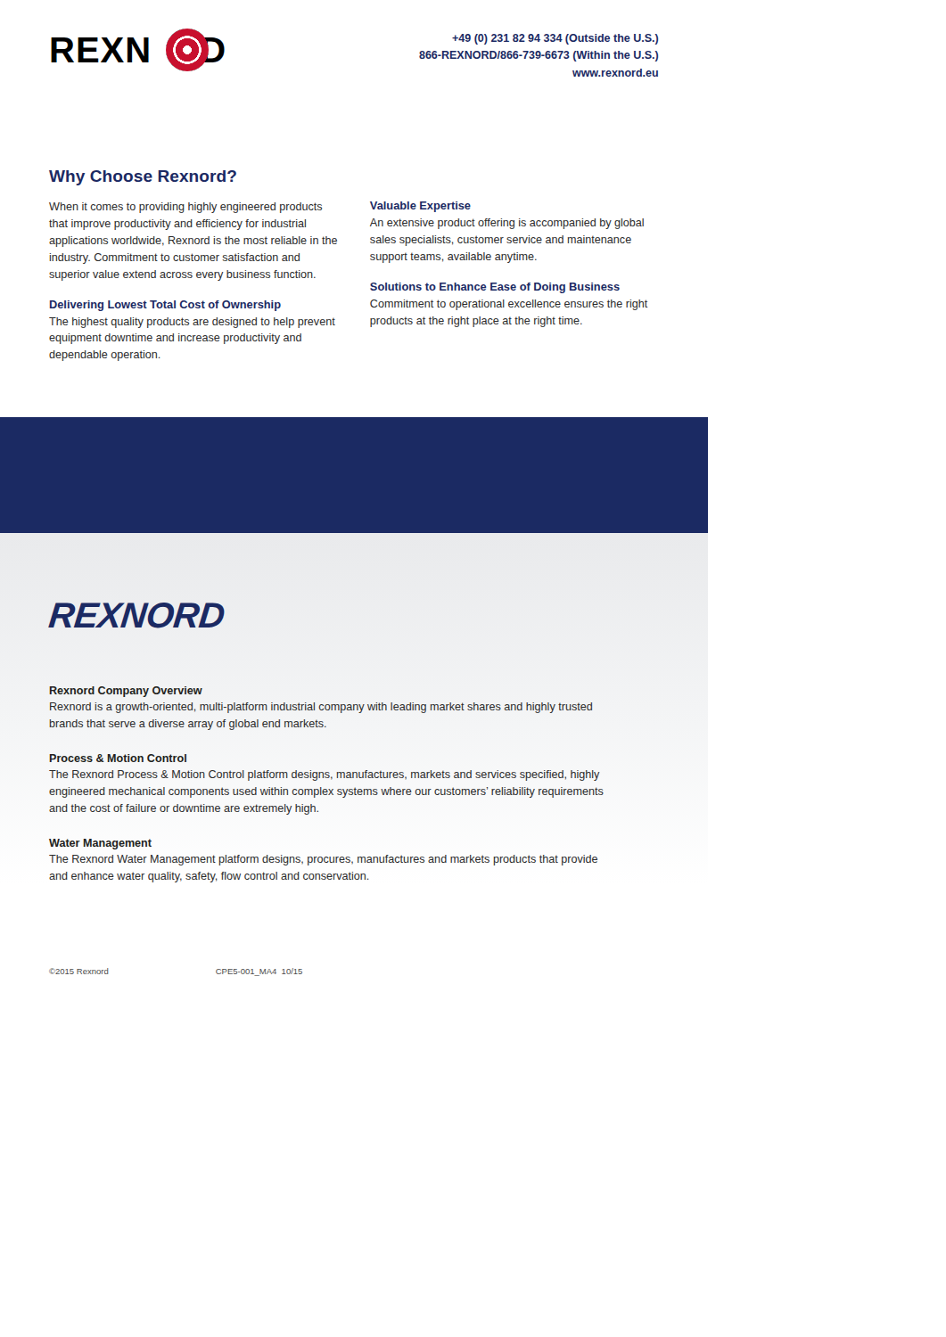REXN RD
+49 (0) 231 82 94 334 (Outside the U.S.)
866-REXNORD/866-739-6673 (Within the U.S.)
www.rexnord.eu
Why Choose Rexnord?
When it comes to providing highly engineered products that improve productivity and efficiency for industrial applications worldwide, Rexnord is the most reliable in the industry. Commitment to customer satisfaction and superior value extend across every business function.
Delivering Lowest Total Cost of Ownership
The highest quality products are designed to help prevent equipment downtime and increase productivity and dependable operation.
Valuable Expertise
An extensive product offering is accompanied by global sales specialists, customer service and maintenance support teams, available anytime.
Solutions to Enhance Ease of Doing Business
Commitment to operational excellence ensures the right products at the right place at the right time.
REXNORD
Rexnord Company Overview
Rexnord is a growth-oriented, multi-platform industrial company with leading market shares and highly trusted brands that serve a diverse array of global end markets.
Process & Motion Control
The Rexnord Process & Motion Control platform designs, manufactures, markets and services specified, highly engineered mechanical components used within complex systems where our customers’ reliability requirements and the cost of failure or downtime are extremely high.
Water Management
The Rexnord Water Management platform designs, procures, manufactures and markets products that provide and enhance water quality, safety, flow control and conservation.
©2015 Rexnord CPE5-001_MA4 10/15